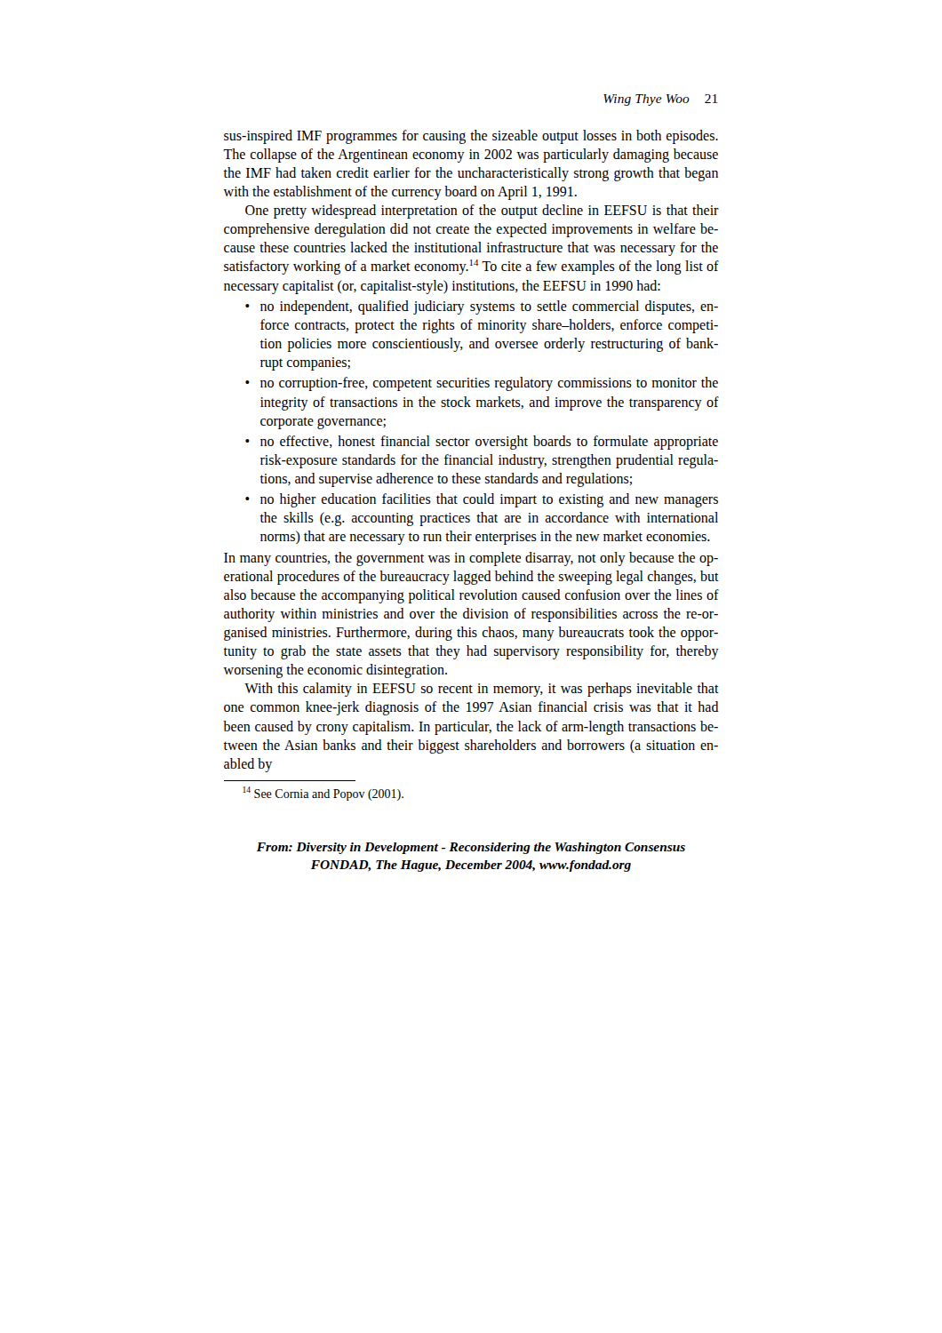Wing Thye Woo 21
sus-inspired IMF programmes for causing the sizeable output losses in both episodes. The collapse of the Argentinean economy in 2002 was particularly damaging because the IMF had taken credit earlier for the uncharacteristically strong growth that began with the establishment of the currency board on April 1, 1991.
One pretty widespread interpretation of the output decline in EEFSU is that their comprehensive deregulation did not create the expected improvements in welfare because these countries lacked the institutional infrastructure that was necessary for the satisfactory working of a market economy.14 To cite a few examples of the long list of necessary capitalist (or, capitalist-style) institutions, the EEFSU in 1990 had:
no independent, qualified judiciary systems to settle commercial disputes, enforce contracts, protect the rights of minority share–holders, enforce competition policies more conscientiously, and oversee orderly restructuring of bankrupt companies;
no corruption-free, competent securities regulatory commissions to monitor the integrity of transactions in the stock markets, and improve the transparency of corporate governance;
no effective, honest financial sector oversight boards to formulate appropriate risk-exposure standards for the financial industry, strengthen prudential regulations, and supervise adherence to these standards and regulations;
no higher education facilities that could impart to existing and new managers the skills (e.g. accounting practices that are in accordance with international norms) that are necessary to run their enterprises in the new market economies.
In many countries, the government was in complete disarray, not only because the operational procedures of the bureaucracy lagged behind the sweeping legal changes, but also because the accompanying political revolution caused confusion over the lines of authority within ministries and over the division of responsibilities across the re-organised ministries. Furthermore, during this chaos, many bureaucrats took the opportunity to grab the state assets that they had supervisory responsibility for, thereby worsening the economic disintegration.
With this calamity in EEFSU so recent in memory, it was perhaps inevitable that one common knee-jerk diagnosis of the 1997 Asian financial crisis was that it had been caused by crony capitalism. In particular, the lack of arm-length transactions between the Asian banks and their biggest shareholders and borrowers (a situation enabled by
14 See Cornia and Popov (2001).
From: Diversity in Development - Reconsidering the Washington Consensus FONDAD, The Hague, December 2004, www.fondad.org